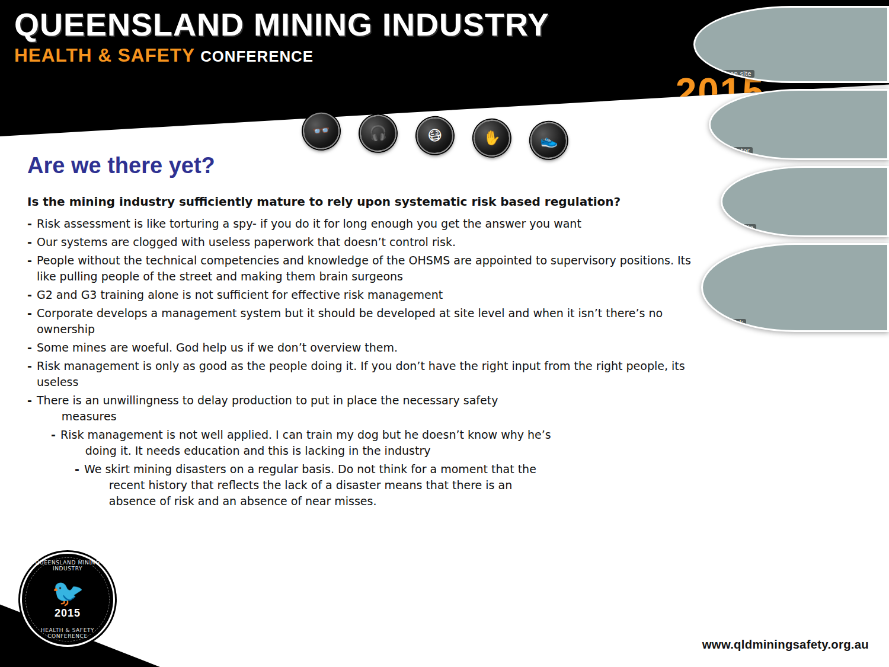Queensland Mining Industry
Health & Safety Conference
2015
👓 🎧 😷 ✋ 👟
Workers on site
Excavator
Drill rig
Haul truck
Are we there yet?
Is the mining industry sufficiently mature to rely upon systematic risk based regulation?
Risk assessment is like torturing a spy- if you do it for long enough you get the answer you want
Our systems are clogged with useless paperwork that doesn’t control risk.
People without the technical competencies and knowledge of the OHSMS are appointed to supervisory positions. Its like pulling people of the street and making them brain surgeons
G2 and G3 training alone is not sufficient for effective risk management
Corporate develops a management system but it should be developed at site level and when it isn’t there’s no ownership
Some mines are woeful. God help us if we don’t overview them.
Risk management is only as good as the people doing it. If you don’t have the right input from the right people, its useless
There is an unwillingness to delay production to put in place the necessary safety measures
Risk management is not well applied. I can train my dog but he doesn’t know why he’s doing it. It needs education and this is lacking in the industry
We skirt mining disasters on a regular basis. Do not think for a moment that the recent history that reflects the lack of a disaster means that there is an absence of risk and an absence of near misses.
Queensland Mining Industry
🐦
2015
Health & Safety Conference
www.qldminingsafety.org.au